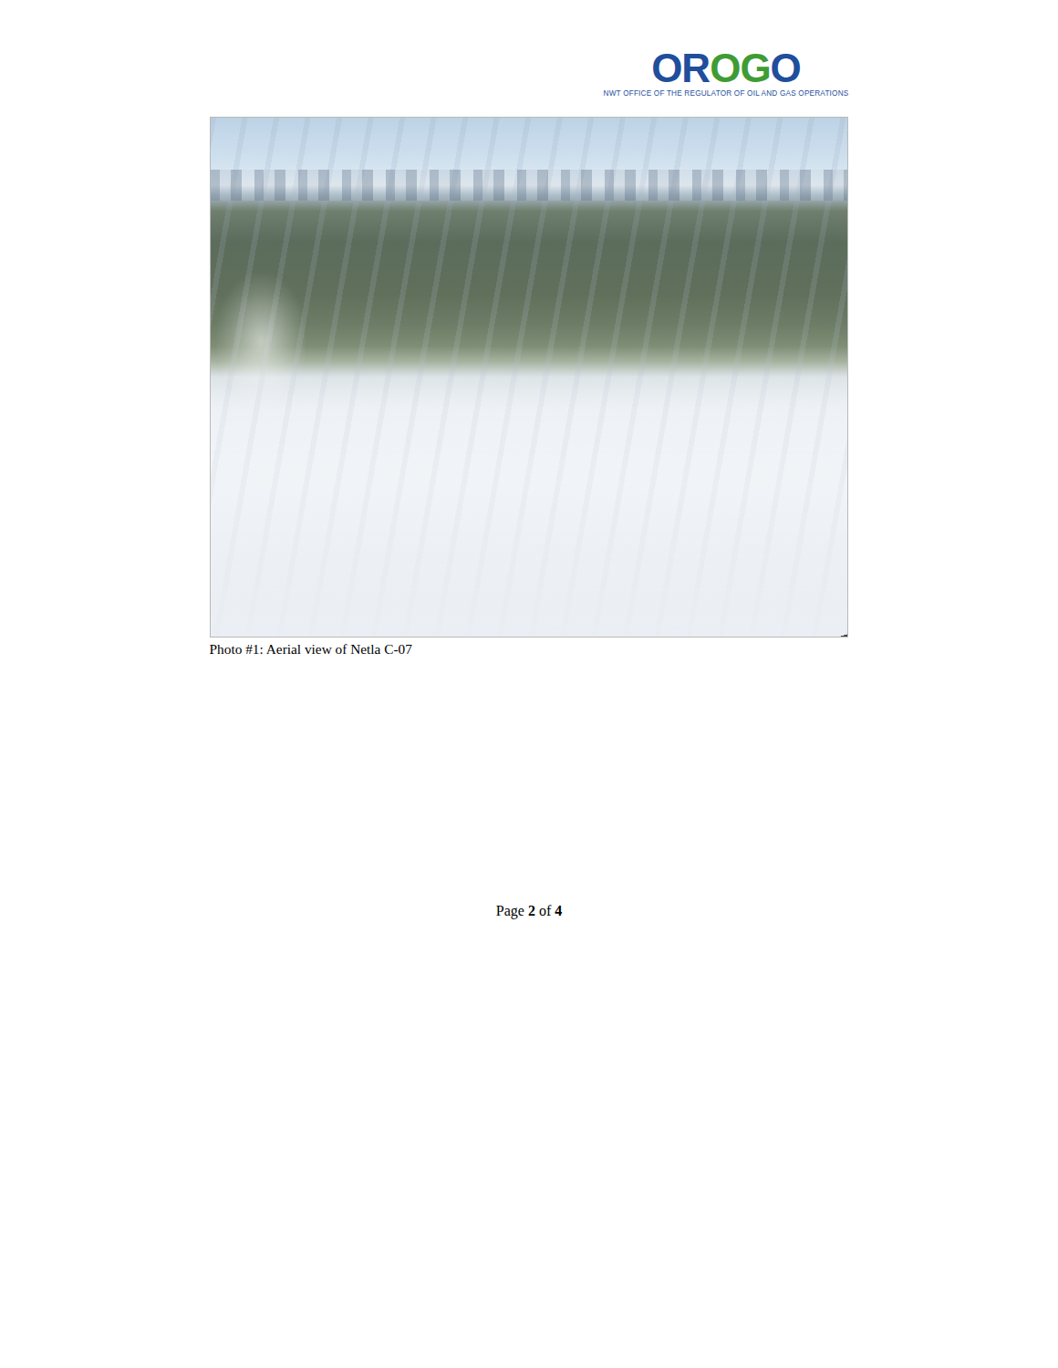OROGO
NWT OFFICE OF THE REGULATOR OF OIL AND GAS OPERATIONS
Photo #1: Aerial view of Netla C-07
Page 2 of 4